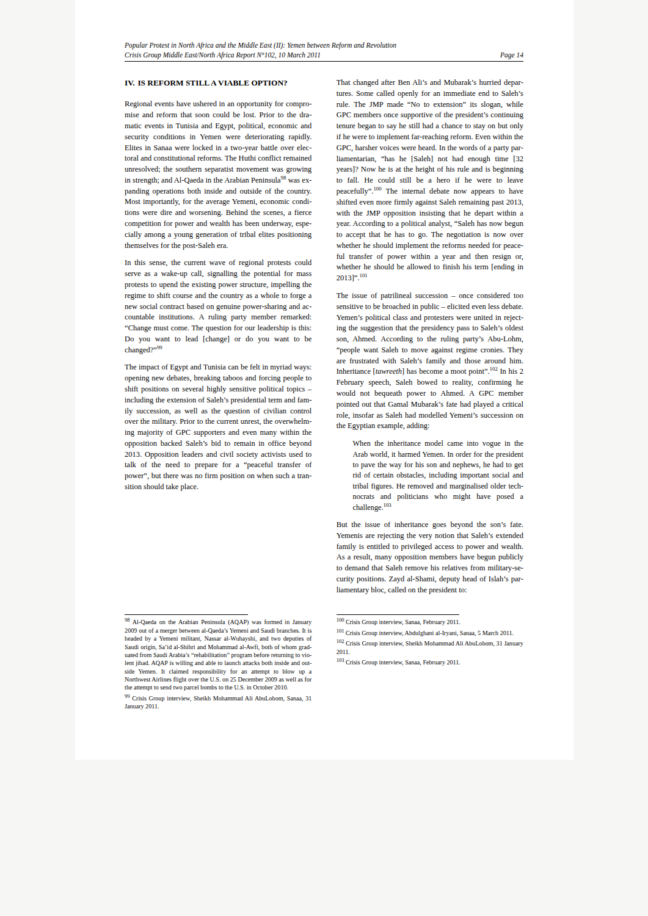Popular Protest in North Africa and the Middle East (II): Yemen between Reform and Revolution
Crisis Group Middle East/North Africa Report N°102, 10 March 2011 Page 14
IV. IS REFORM STILL A VIABLE OPTION?
Regional events have ushered in an opportunity for compromise and reform that soon could be lost. Prior to the dramatic events in Tunisia and Egypt, political, economic and security conditions in Yemen were deteriorating rapidly. Elites in Sanaa were locked in a two-year battle over electoral and constitutional reforms. The Huthi conflict remained unresolved; the southern separatist movement was growing in strength; and Al-Qaeda in the Arabian Peninsula98 was expanding operations both inside and outside of the country. Most importantly, for the average Yemeni, economic conditions were dire and worsening. Behind the scenes, a fierce competition for power and wealth has been underway, especially among a young generation of tribal elites positioning themselves for the post-Saleh era.
In this sense, the current wave of regional protests could serve as a wake-up call, signalling the potential for mass protests to upend the existing power structure, impelling the regime to shift course and the country as a whole to forge a new social contract based on genuine power-sharing and accountable institutions. A ruling party member remarked: “Change must come. The question for our leadership is this: Do you want to lead [change] or do you want to be changed?”99
The impact of Egypt and Tunisia can be felt in myriad ways: opening new debates, breaking taboos and forcing people to shift positions on several highly sensitive political topics – including the extension of Saleh’s presidential term and family succession, as well as the question of civilian control over the military. Prior to the current unrest, the overwhelming majority of GPC supporters and even many within the opposition backed Saleh’s bid to remain in office beyond 2013. Opposition leaders and civil society activists used to talk of the need to prepare for a “peaceful transfer of power”, but there was no firm position on when such a transition should take place.
That changed after Ben Ali’s and Mubarak’s hurried departures. Some called openly for an immediate end to Saleh’s rule. The JMP made “No to extension” its slogan, while GPC members once supportive of the president’s continuing tenure began to say he still had a chance to stay on but only if he were to implement far-reaching reform. Even within the GPC, harsher voices were heard. In the words of a party parliamentarian, “has he [Saleh] not had enough time [32 years]? Now he is at the height of his rule and is beginning to fall. He could still be a hero if he were to leave peacefully”.100 The internal debate now appears to have shifted even more firmly against Saleh remaining past 2013, with the JMP opposition insisting that he depart within a year. According to a political analyst, “Saleh has now begun to accept that he has to go. The negotiation is now over whether he should implement the reforms needed for peaceful transfer of power within a year and then resign or, whether he should be allowed to finish his term [ending in 2013]”.101
The issue of patrilineal succession – once considered too sensitive to be broached in public – elicited even less debate. Yemen’s political class and protesters were united in rejecting the suggestion that the presidency pass to Saleh’s oldest son, Ahmed. According to the ruling party’s Abu-Lohm, “people want Saleh to move against regime cronies. They are frustrated with Saleh’s family and those around him. Inheritance [tawreeth] has become a moot point”.102 In his 2 February speech, Saleh bowed to reality, confirming he would not bequeath power to Ahmed. A GPC member pointed out that Gamal Mubarak’s fate had played a critical role, insofar as Saleh had modelled Yemeni’s succession on the Egyptian example, adding:
When the inheritance model came into vogue in the Arab world, it harmed Yemen. In order for the president to pave the way for his son and nephews, he had to get rid of certain obstacles, including important social and tribal figures. He removed and marginalised older technocrats and politicians who might have posed a challenge.103
But the issue of inheritance goes beyond the son’s fate. Yemenis are rejecting the very notion that Saleh’s extended family is entitled to privileged access to power and wealth. As a result, many opposition members have begun publicly to demand that Saleh remove his relatives from military-security positions. Zayd al-Shami, deputy head of Islah’s parliamentary bloc, called on the president to:
98 Al-Qaeda on the Arabian Peninsula (AQAP) was formed in January 2009 out of a merger between al-Qaeda’s Yemeni and Saudi branches. It is headed by a Yemeni militant, Nassar al-Wuhayshi, and two deputies of Saudi origin, Sa’id al-Shihri and Mohammad al-Awfi, both of whom graduated from Saudi Arabia’s “rehabilitation” program before returning to violent jihad. AQAP is willing and able to launch attacks both inside and outside Yemen. It claimed responsibility for an attempt to blow up a Northwest Airlines flight over the U.S. on 25 December 2009 as well as for the attempt to send two parcel bombs to the U.S. in October 2010.
99 Crisis Group interview, Sheikh Mohammad Ali AbuLohom, Sanaa, 31 January 2011.
100 Crisis Group interview, Sanaa, February 2011.
101 Crisis Group interview, Abdulghani al-Iryani, Sanaa, 5 March 2011.
102 Crisis Group interview, Sheikh Mohammad Ali AbuLohom, 31 January 2011.
103 Crisis Group interview, Sanaa, February 2011.